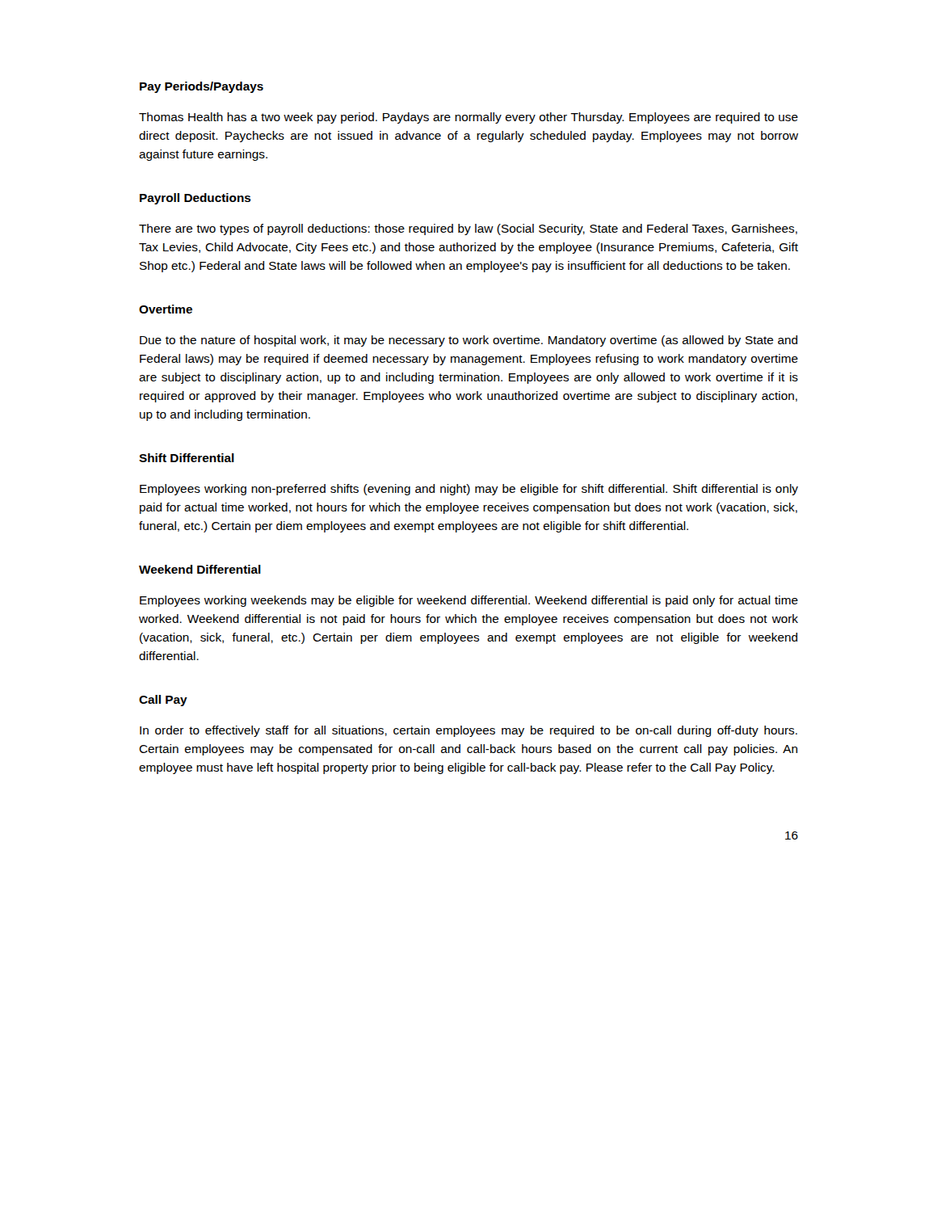Pay Periods/Paydays
Thomas Health has a two week pay period. Paydays are normally every other Thursday. Employees are required to use direct deposit. Paychecks are not issued in advance of a regularly scheduled payday. Employees may not borrow against future earnings.
Payroll Deductions
There are two types of payroll deductions: those required by law (Social Security, State and Federal Taxes, Garnishees, Tax Levies, Child Advocate, City Fees etc.) and those authorized by the employee (Insurance Premiums, Cafeteria, Gift Shop etc.) Federal and State laws will be followed when an employee's pay is insufficient for all deductions to be taken.
Overtime
Due to the nature of hospital work, it may be necessary to work overtime. Mandatory overtime (as allowed by State and Federal laws) may be required if deemed necessary by management. Employees refusing to work mandatory overtime are subject to disciplinary action, up to and including termination. Employees are only allowed to work overtime if it is required or approved by their manager. Employees who work unauthorized overtime are subject to disciplinary action, up to and including termination.
Shift Differential
Employees working non-preferred shifts (evening and night) may be eligible for shift differential. Shift differential is only paid for actual time worked, not hours for which the employee receives compensation but does not work (vacation, sick, funeral, etc.) Certain per diem employees and exempt employees are not eligible for shift differential.
Weekend Differential
Employees working weekends may be eligible for weekend differential. Weekend differential is paid only for actual time worked. Weekend differential is not paid for hours for which the employee receives compensation but does not work (vacation, sick, funeral, etc.) Certain per diem employees and exempt employees are not eligible for weekend differential.
Call Pay
In order to effectively staff for all situations, certain employees may be required to be on-call during off-duty hours. Certain employees may be compensated for on-call and call-back hours based on the current call pay policies. An employee must have left hospital property prior to being eligible for call-back pay. Please refer to the Call Pay Policy.
16